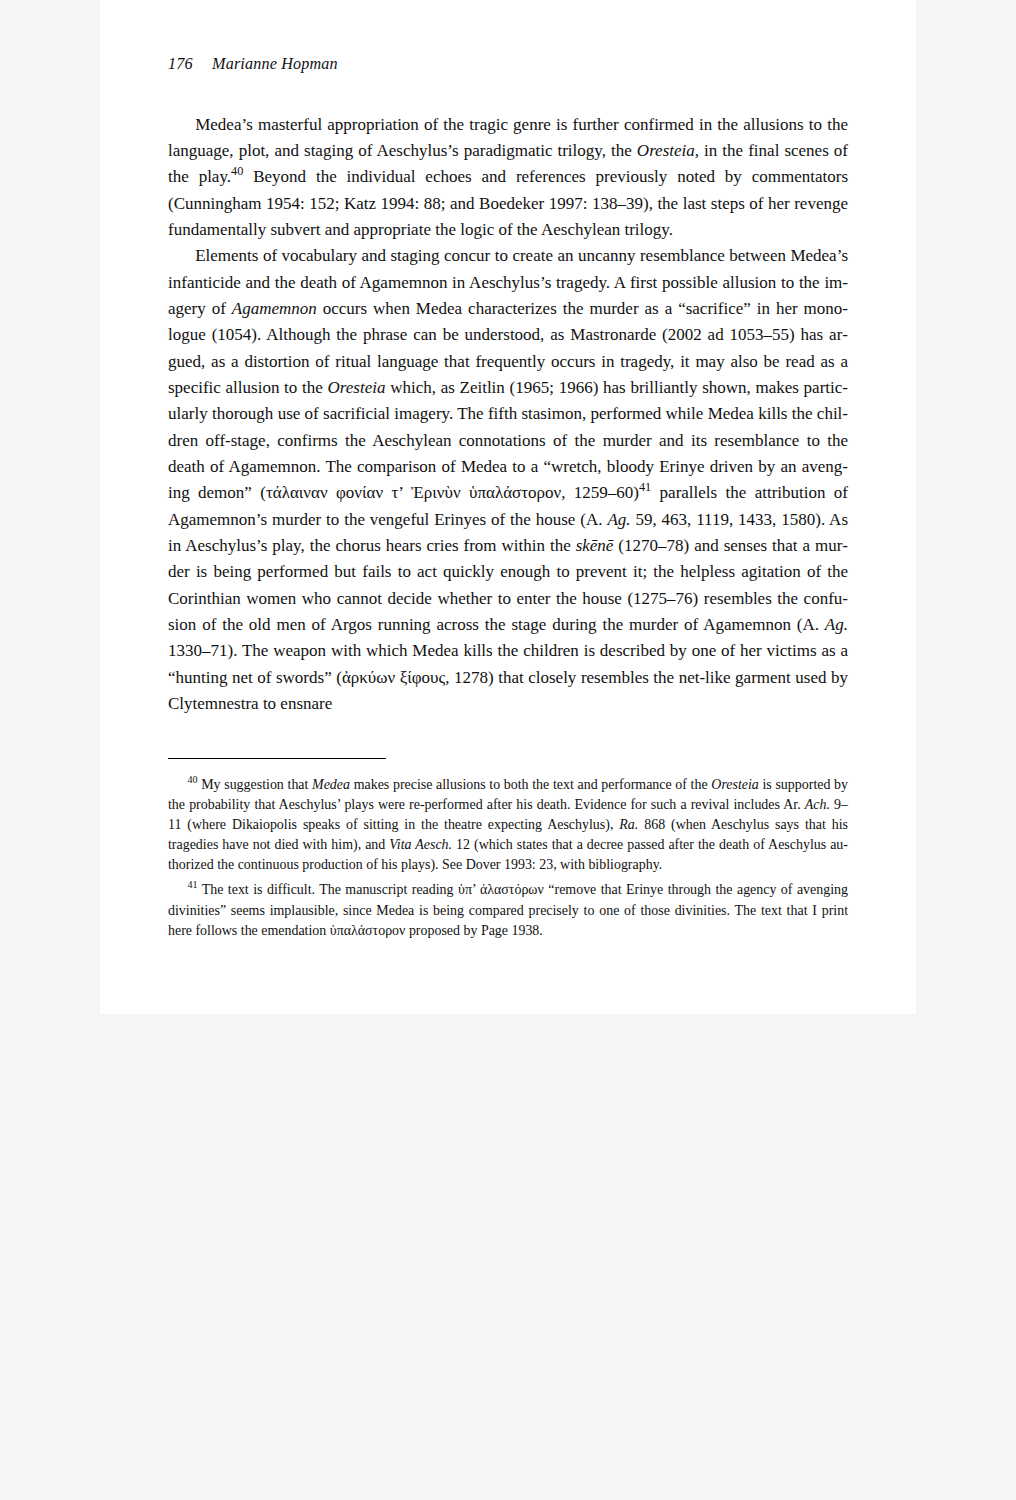176 Marianne Hopman
Medea’s masterful appropriation of the tragic genre is further confirmed in the allusions to the language, plot, and staging of Aeschylus’s paradigmatic trilogy, the Oresteia, in the final scenes of the play.40 Beyond the individual echoes and references previously noted by commentators (Cunningham 1954: 152; Katz 1994: 88; and Boedeker 1997: 138–39), the last steps of her revenge fundamentally subvert and appropriate the logic of the Aeschylean trilogy.
Elements of vocabulary and staging concur to create an uncanny resemblance between Medea’s infanticide and the death of Agamemnon in Aeschylus’s tragedy. A first possible allusion to the imagery of Agamemnon occurs when Medea characterizes the murder as a “sacrifice” in her monologue (1054). Although the phrase can be understood, as Mastronarde (2002 ad 1053–55) has argued, as a distortion of ritual language that frequently occurs in tragedy, it may also be read as a specific allusion to the Oresteia which, as Zeitlin (1965; 1966) has brilliantly shown, makes particularly thorough use of sacrificial imagery. The fifth stasimon, performed while Medea kills the children off-stage, confirms the Aeschylean connotations of the murder and its resemblance to the death of Agamemnon. The comparison of Medea to a “wretch, bloody Erinye driven by an avenging demon” (τάλαιναν φονίαν τ’ Ἐρινὺν ὑπαλάστορον, 1259–60)41 parallels the attribution of Agamemnon’s murder to the vengeful Erinyes of the house (A. Ag. 59, 463, 1119, 1433, 1580). As in Aeschylus’s play, the chorus hears cries from within the skēnē (1270–78) and senses that a murder is being performed but fails to act quickly enough to prevent it; the helpless agitation of the Corinthian women who cannot decide whether to enter the house (1275–76) resembles the confusion of the old men of Argos running across the stage during the murder of Agamemnon (A. Ag. 1330–71). The weapon with which Medea kills the children is described by one of her victims as a “hunting net of swords” (ἀρκύων ξίφους, 1278) that closely resembles the net-like garment used by Clytemnestra to ensnare
40 My suggestion that Medea makes precise allusions to both the text and performance of the Oresteia is supported by the probability that Aeschylus’ plays were re-performed after his death. Evidence for such a revival includes Ar. Ach. 9–11 (where Dikaiopolis speaks of sitting in the theatre expecting Aeschylus), Ra. 868 (when Aeschylus says that his tragedies have not died with him), and Vita Aesch. 12 (which states that a decree passed after the death of Aeschylus authorized the continuous production of his plays). See Dover 1993: 23, with bibliography.
41 The text is difficult. The manuscript reading ὑπ’ ἀλαστόρων “remove that Erinye through the agency of avenging divinities” seems implausible, since Medea is being compared precisely to one of those divinities. The text that I print here follows the emendation ὑπαλάστορον proposed by Page 1938.